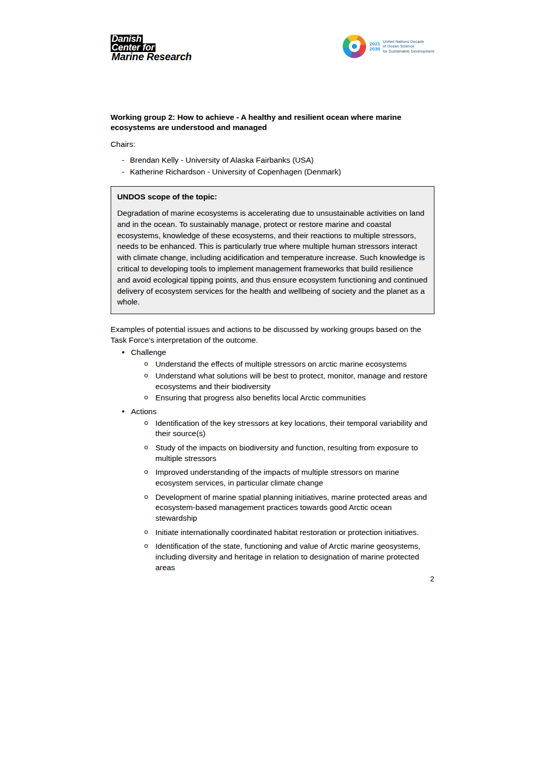Danish Center for Marine Research
2021
2030
United Nations Decade
of Ocean Science
for Sustainable Development
Working group 2: How to achieve - A healthy and resilient ocean where marine ecosystems are understood and managed
Chairs:
Brendan Kelly - University of Alaska Fairbanks (USA)
Katherine Richardson - University of Copenhagen (Denmark)
UNDOS scope of the topic:
Degradation of marine ecosystems is accelerating due to unsustainable activities on land and in the ocean. To sustainably manage, protect or restore marine and coastal ecosystems, knowledge of these ecosystems, and their reactions to multiple stressors, needs to be enhanced. This is particularly true where multiple human stressors interact with climate change, including acidification and temperature increase. Such knowledge is critical to developing tools to implement management frameworks that build resilience and avoid ecological tipping points, and thus ensure ecosystem functioning and continued delivery of ecosystem services for the health and wellbeing of society and the planet as a whole.
Examples of potential issues and actions to be discussed by working groups based on the Task Force's interpretation of the outcome.
Challenge
Understand the effects of multiple stressors on arctic marine ecosystems
Understand what solutions will be best to protect, monitor, manage and restore ecosystems and their biodiversity
Ensuring that progress also benefits local Arctic communities
Actions
Identification of the key stressors at key locations, their temporal variability and their source(s)
Study of the impacts on biodiversity and function, resulting from exposure to multiple stressors
Improved understanding of the impacts of multiple stressors on marine ecosystem services, in particular climate change
Development of marine spatial planning initiatives, marine protected areas and ecosystem-based management practices towards good Arctic ocean stewardship
Initiate internationally coordinated habitat restoration or protection initiatives.
Identification of the state, functioning and value of Arctic marine geosystems, including diversity and heritage in relation to designation of marine protected areas
2